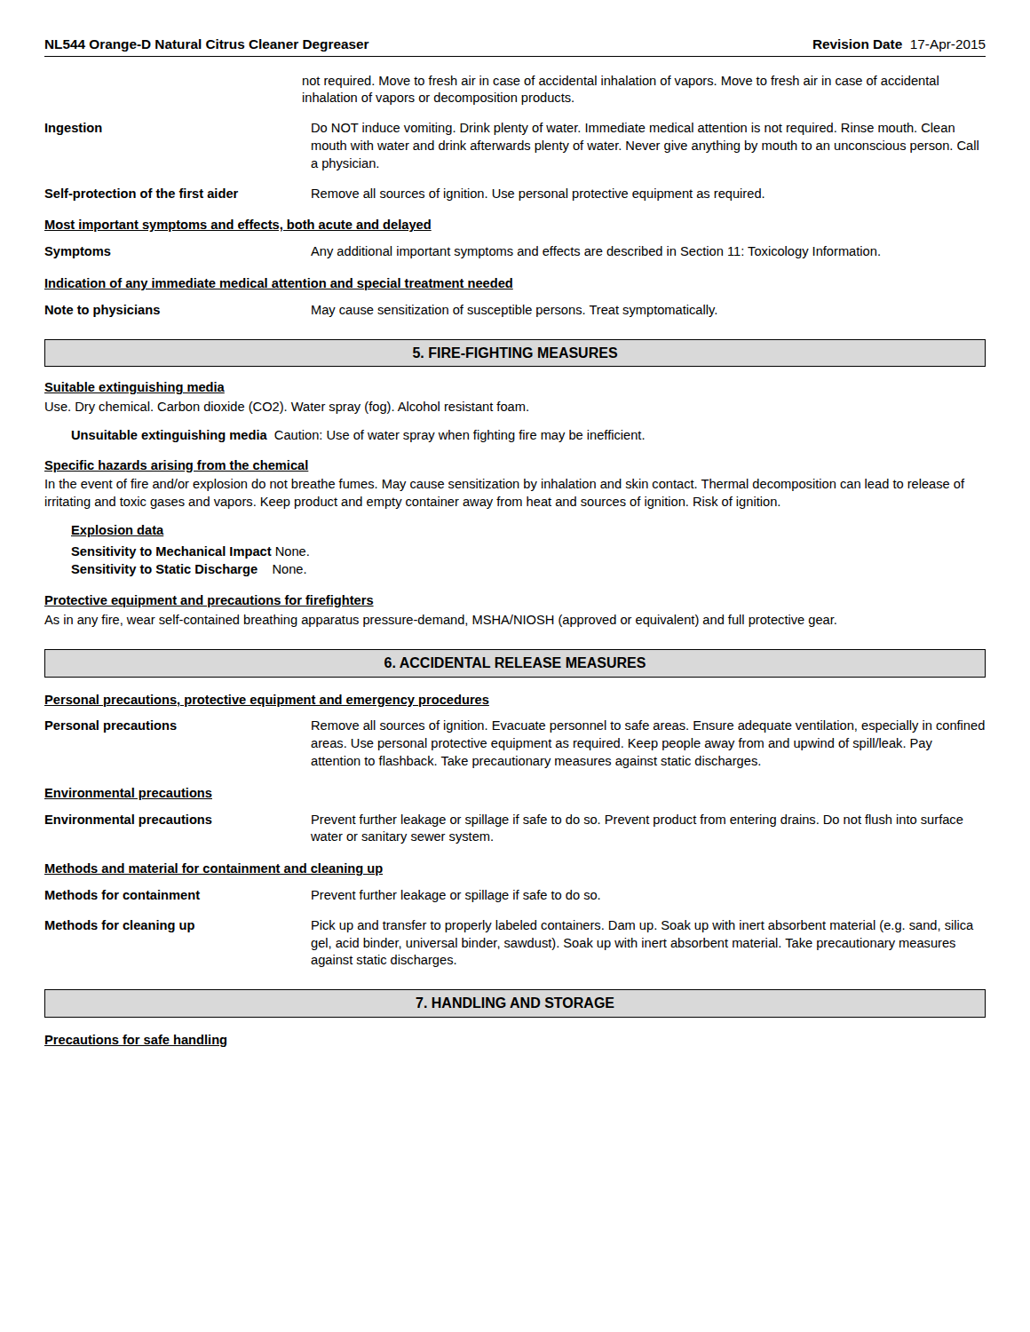NL544 Orange-D Natural Citrus Cleaner Degreaser Revision Date 17-Apr-2015
not required. Move to fresh air in case of accidental inhalation of vapors. Move to fresh air in case of accidental inhalation of vapors or decomposition products.
Ingestion
Do NOT induce vomiting. Drink plenty of water. Immediate medical attention is not required. Rinse mouth. Clean mouth with water and drink afterwards plenty of water. Never give anything by mouth to an unconscious person. Call a physician.
Self-protection of the first aider
Remove all sources of ignition. Use personal protective equipment as required.
Most important symptoms and effects, both acute and delayed
Symptoms
Any additional important symptoms and effects are described in Section 11: Toxicology Information.
Indication of any immediate medical attention and special treatment needed
Note to physicians
May cause sensitization of susceptible persons. Treat symptomatically.
5. FIRE-FIGHTING MEASURES
Suitable extinguishing media
Use. Dry chemical. Carbon dioxide (CO2). Water spray (fog). Alcohol resistant foam.
Unsuitable extinguishing media Caution: Use of water spray when fighting fire may be inefficient.
Specific hazards arising from the chemical
In the event of fire and/or explosion do not breathe fumes. May cause sensitization by inhalation and skin contact. Thermal decomposition can lead to release of irritating and toxic gases and vapors. Keep product and empty container away from heat and sources of ignition. Risk of ignition.
Explosion data
Sensitivity to Mechanical Impact None.
Sensitivity to Static Discharge None.
Protective equipment and precautions for firefighters
As in any fire, wear self-contained breathing apparatus pressure-demand, MSHA/NIOSH (approved or equivalent) and full protective gear.
6. ACCIDENTAL RELEASE MEASURES
Personal precautions, protective equipment and emergency procedures
Personal precautions
Remove all sources of ignition. Evacuate personnel to safe areas. Ensure adequate ventilation, especially in confined areas. Use personal protective equipment as required. Keep people away from and upwind of spill/leak. Pay attention to flashback. Take precautionary measures against static discharges.
Environmental precautions
Environmental precautions
Prevent further leakage or spillage if safe to do so. Prevent product from entering drains. Do not flush into surface water or sanitary sewer system.
Methods and material for containment and cleaning up
Methods for containment
Prevent further leakage or spillage if safe to do so.
Methods for cleaning up
Pick up and transfer to properly labeled containers. Dam up. Soak up with inert absorbent material (e.g. sand, silica gel, acid binder, universal binder, sawdust). Soak up with inert absorbent material. Take precautionary measures against static discharges.
7. HANDLING AND STORAGE
Precautions for safe handling